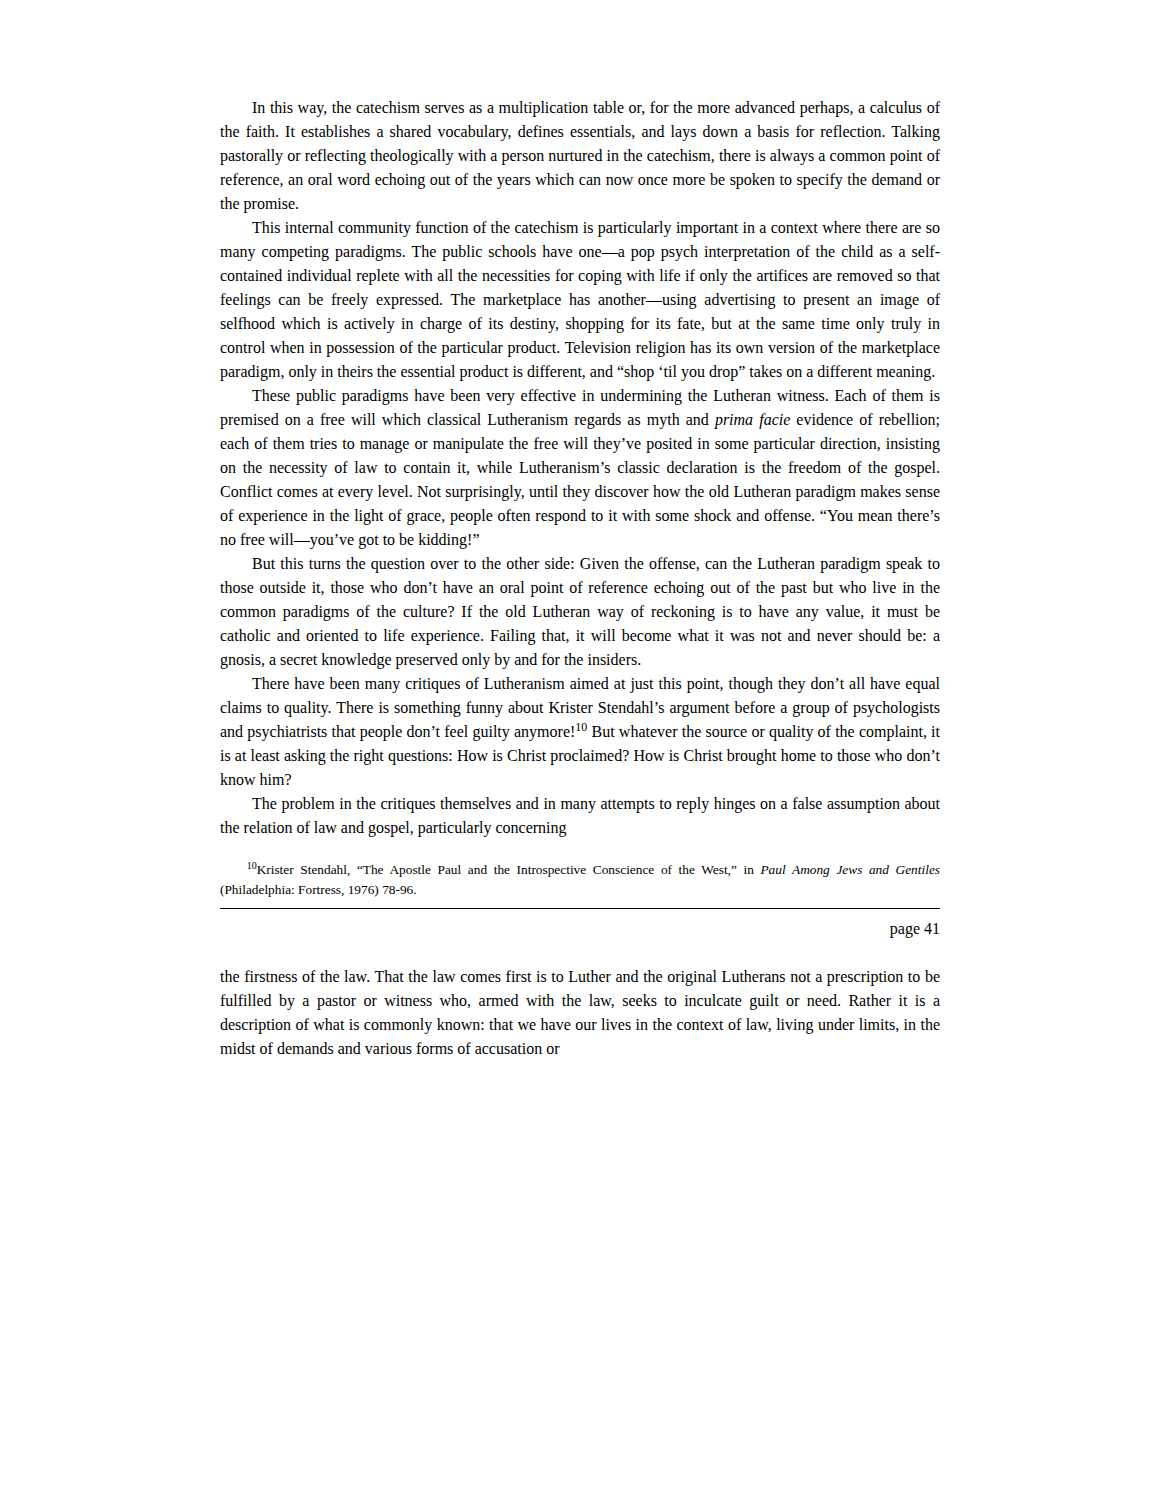In this way, the catechism serves as a multiplication table or, for the more advanced perhaps, a calculus of the faith. It establishes a shared vocabulary, defines essentials, and lays down a basis for reflection. Talking pastorally or reflecting theologically with a person nurtured in the catechism, there is always a common point of reference, an oral word echoing out of the years which can now once more be spoken to specify the demand or the promise.
This internal community function of the catechism is particularly important in a context where there are so many competing paradigms. The public schools have one—a pop psych interpretation of the child as a self-contained individual replete with all the necessities for coping with life if only the artifices are removed so that feelings can be freely expressed. The marketplace has another—using advertising to present an image of selfhood which is actively in charge of its destiny, shopping for its fate, but at the same time only truly in control when in possession of the particular product. Television religion has its own version of the marketplace paradigm, only in theirs the essential product is different, and “shop ‘til you drop” takes on a different meaning.
These public paradigms have been very effective in undermining the Lutheran witness. Each of them is premised on a free will which classical Lutheranism regards as myth and prima facie evidence of rebellion; each of them tries to manage or manipulate the free will they’ve posited in some particular direction, insisting on the necessity of law to contain it, while Lutheranism’s classic declaration is the freedom of the gospel. Conflict comes at every level. Not surprisingly, until they discover how the old Lutheran paradigm makes sense of experience in the light of grace, people often respond to it with some shock and offense. “You mean there’s no free will—you’ve got to be kidding!”
But this turns the question over to the other side: Given the offense, can the Lutheran paradigm speak to those outside it, those who don’t have an oral point of reference echoing out of the past but who live in the common paradigms of the culture? If the old Lutheran way of reckoning is to have any value, it must be catholic and oriented to life experience. Failing that, it will become what it was not and never should be: a gnosis, a secret knowledge preserved only by and for the insiders.
There have been many critiques of Lutheranism aimed at just this point, though they don’t all have equal claims to quality. There is something funny about Krister Stendahl’s argument before a group of psychologists and psychiatrists that people don’t feel guilty anymore!10 But whatever the source or quality of the complaint, it is at least asking the right questions: How is Christ proclaimed? How is Christ brought home to those who don’t know him?
The problem in the critiques themselves and in many attempts to reply hinges on a false assumption about the relation of law and gospel, particularly concerning
10Krister Stendahl, “The Apostle Paul and the Introspective Conscience of the West,” in Paul Among Jews and Gentiles (Philadelphia: Fortress, 1976) 78-96.
page 41
the firstness of the law. That the law comes first is to Luther and the original Lutherans not a prescription to be fulfilled by a pastor or witness who, armed with the law, seeks to inculcate guilt or need. Rather it is a description of what is commonly known: that we have our lives in the context of law, living under limits, in the midst of demands and various forms of accusation or